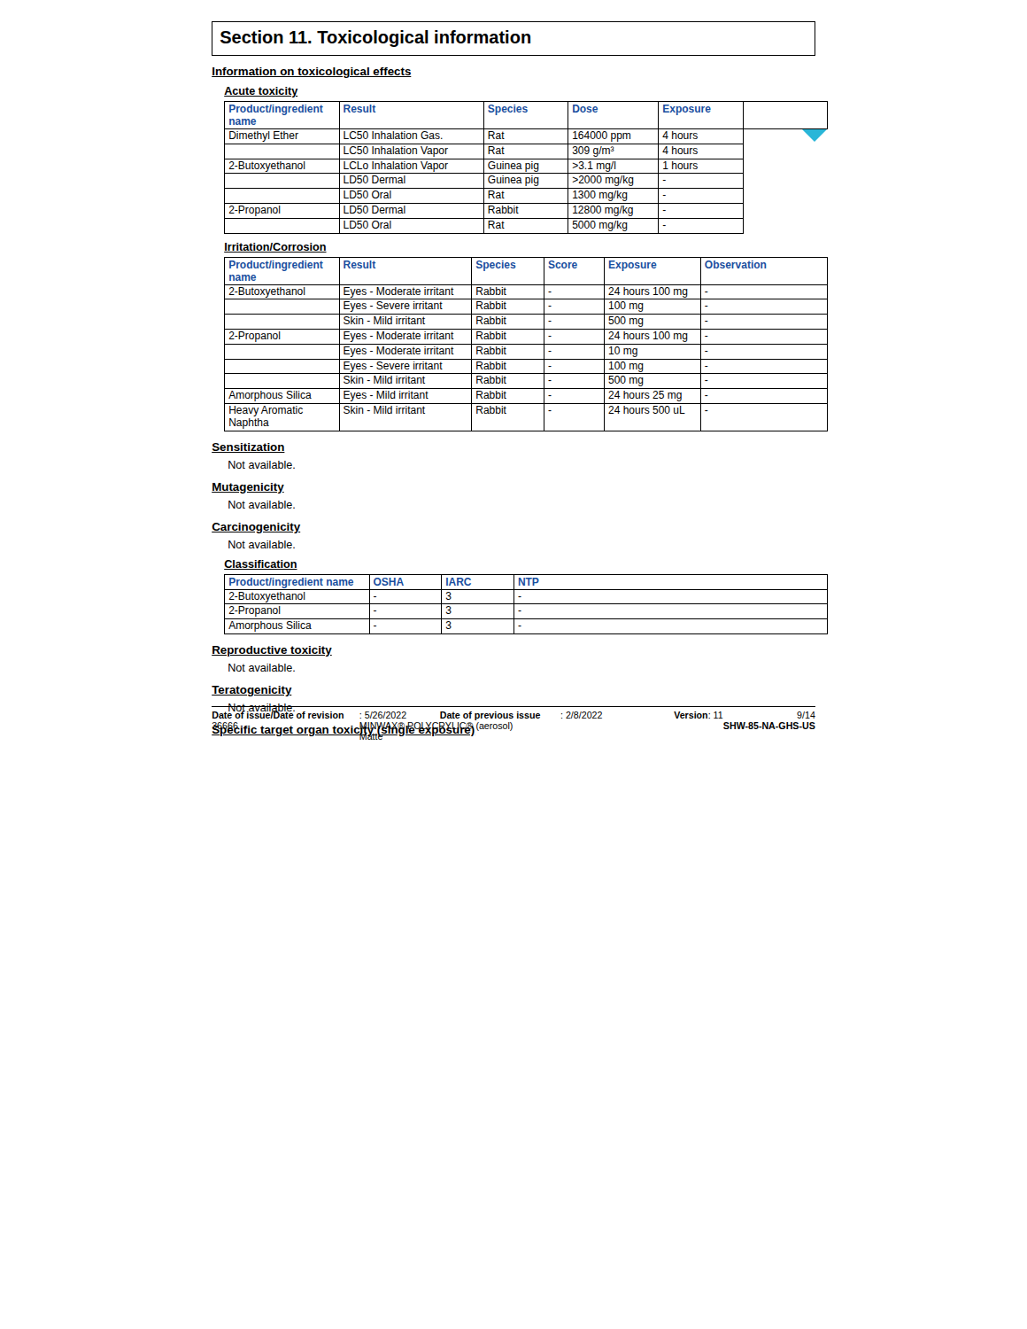Section 11. Toxicological information
Information on toxicological effects
Acute toxicity
| Product/ingredient name | Result | Species | Dose | Exposure | |
| --- | --- | --- | --- | --- | --- |
| Dimethyl Ether | LC50 Inhalation Gas. | Rat | 164000 ppm | 4 hours | |
| | LC50 Inhalation Vapor | Rat | 309 g/m³ | 4 hours | |
| 2-Butoxyethanol | LCLo Inhalation Vapor | Guinea pig | >3.1 mg/l | 1 hours | |
| | LD50 Dermal | Guinea pig | >2000 mg/kg | - | |
| | LD50 Oral | Rat | 1300 mg/kg | - | |
| 2-Propanol | LD50 Dermal | Rabbit | 12800 mg/kg | - | |
| | LD50 Oral | Rat | 5000 mg/kg | - | |
Irritation/Corrosion
| Product/ingredient name | Result | Species | Score | Exposure | Observation |
| --- | --- | --- | --- | --- | --- |
| 2-Butoxyethanol | Eyes - Moderate irritant | Rabbit | - | 24 hours 100 mg | - |
| | Eyes - Severe irritant | Rabbit | - | 100 mg | - |
| | Skin - Mild irritant | Rabbit | - | 500 mg | - |
| 2-Propanol | Eyes - Moderate irritant | Rabbit | - | 24 hours 100 mg | - |
| | Eyes - Moderate irritant | Rabbit | - | 10 mg | - |
| | Eyes - Severe irritant | Rabbit | - | 100 mg | - |
| | Skin - Mild irritant | Rabbit | - | 500 mg | - |
| Amorphous Silica | Eyes - Mild irritant | Rabbit | - | 24 hours 25 mg | - |
| Heavy Aromatic Naphtha | Skin - Mild irritant | Rabbit | - | 24 hours 500 uL | - |
Sensitization
Not available.
Mutagenicity
Not available.
Carcinogenicity
Not available.
Classification
| Product/ingredient name | OSHA | IARC | NTP |
| --- | --- | --- | --- |
| 2-Butoxyethanol | - | 3 | - |
| 2-Propanol | - | 3 | - |
| Amorphous Silica | - | 3 | - |
Reproductive toxicity
Not available.
Teratogenicity
Not available.
Specific target organ toxicity (single exposure)
| Date of issue/Date of revision | : 5/26/2022 | Date of previous issue | : 2/8/2022 | Version | : 11 | 9/14 |
| 36666 | MINWAX® POLYCRYLIC® (aerosol) Matte | SHW-85-NA-GHS-US |